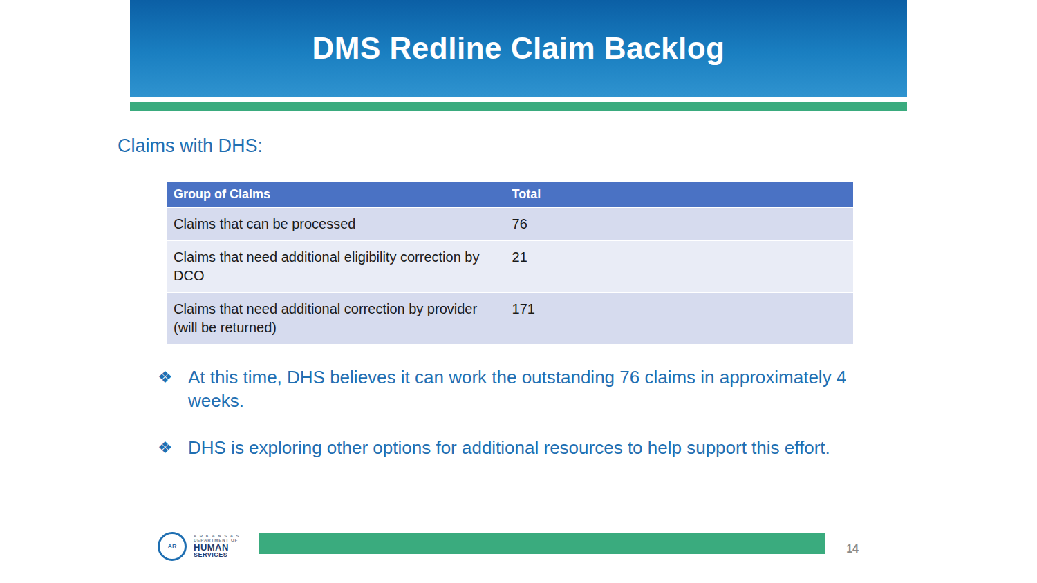DMS Redline Claim Backlog
Claims with DHS:
| Group of Claims | Total |
| --- | --- |
| Claims that can be processed | 76 |
| Claims that need additional eligibility correction by DCO | 21 |
| Claims that need additional correction by provider (will be returned) | 171 |
❖
At this time, DHS believes it can work the outstanding 76 claims in approximately 4 weeks.
❖
DHS is exploring other options for additional resources to help support this effort.
AR
A R K A N S A S
DEPARTMENT OF
HUMAN
SERVICES
14